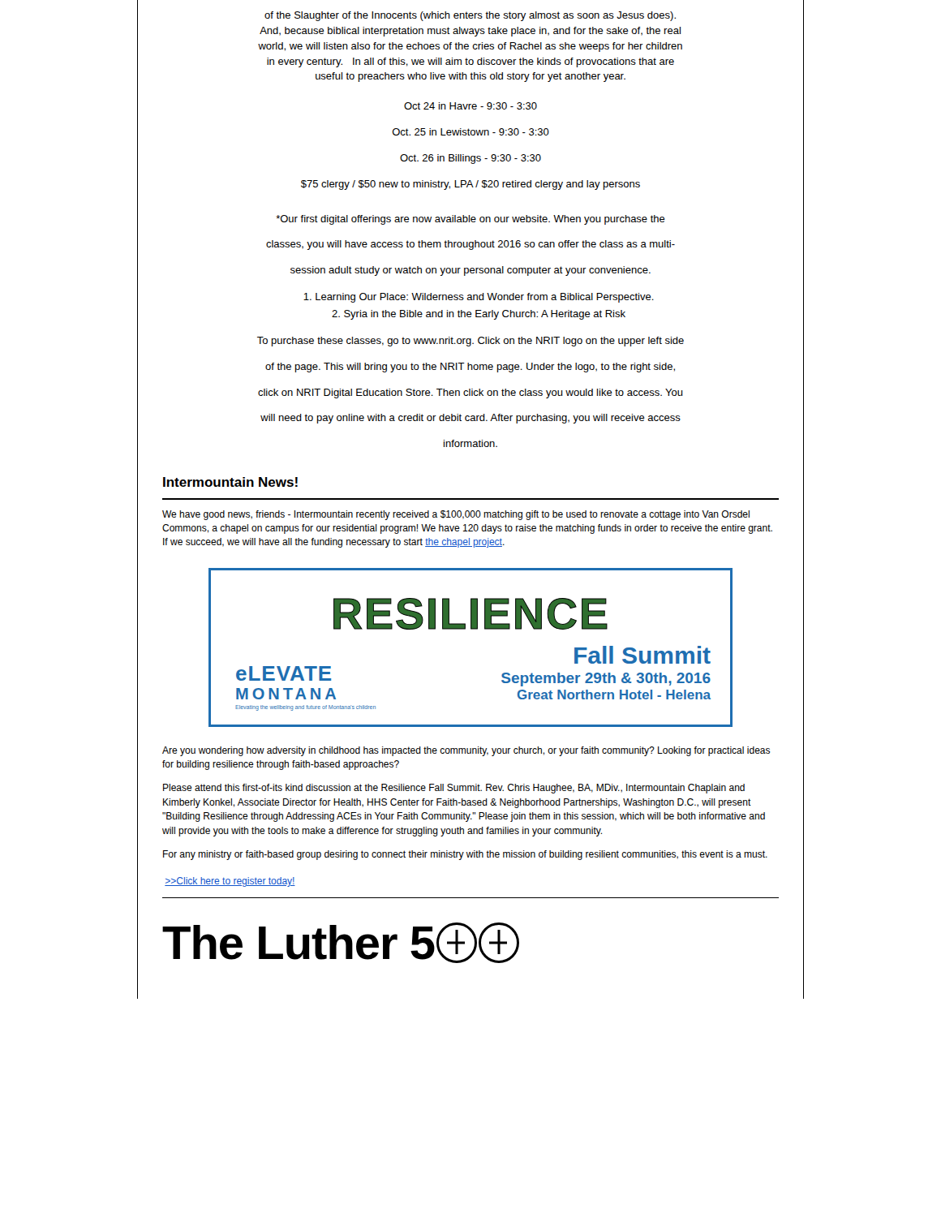of the Slaughter of the Innocents (which enters the story almost as soon as Jesus does).
And, because biblical interpretation must always take place in, and for the sake of, the real
world, we will listen also for the echoes of the cries of Rachel as she weeps for her children
in every century. In all of this, we will aim to discover the kinds of provocations that are
useful to preachers who live with this old story for yet another year.
Oct 24 in Havre - 9:30 - 3:30
Oct. 25 in Lewistown - 9:30 - 3:30
Oct. 26 in Billings - 9:30 - 3:30
$75 clergy / $50 new to ministry, LPA / $20 retired clergy and lay persons
*Our first digital offerings are now available on our website. When you purchase the
classes, you will have access to them throughout 2016 so can offer the class as a multi-
session adult study or watch on your personal computer at your convenience.
Learning Our Place: Wilderness and Wonder from a Biblical Perspective.
Syria in the Bible and in the Early Church: A Heritage at Risk
To purchase these classes, go to www.nrit.org. Click on the NRIT logo on the upper left side
of the page. This will bring you to the NRIT home page. Under the logo, to the right side,
click on NRIT Digital Education Store. Then click on the class you would like to access. You
will need to pay online with a credit or debit card. After purchasing, you will receive access
information.
Intermountain News!
We have good news, friends - Intermountain recently received a $100,000 matching gift to be used to renovate a cottage into Van Orsdel Commons, a chapel on campus for our residential program! We have 120 days to raise the matching funds in order to receive the entire grant. If we succeed, we will have all the funding necessary to start the chapel project.
RESILIENCE
eLEVATE MONTANA Elevating the wellbeing and future of Montana's children
Fall Summit September 29th & 30th, 2016 Great Northern Hotel - Helena
Are you wondering how adversity in childhood has impacted the community, your church, or your faith community? Looking for practical ideas for building resilience through faith-based approaches?
Please attend this first-of-its kind discussion at the Resilience Fall Summit. Rev. Chris Haughee, BA, MDiv., Intermountain Chaplain and Kimberly Konkel, Associate Director for Health, HHS Center for Faith-based & Neighborhood Partnerships, Washington D.C., will present "Building Resilience through Addressing ACEs in Your Faith Community." Please join them in this session, which will be both informative and will provide you with the tools to make a difference for struggling youth and families in your community.
For any ministry or faith-based group desiring to connect their ministry with the mission of building resilient communities, this event is a must.
>>Click here to register today!
The Luther 5